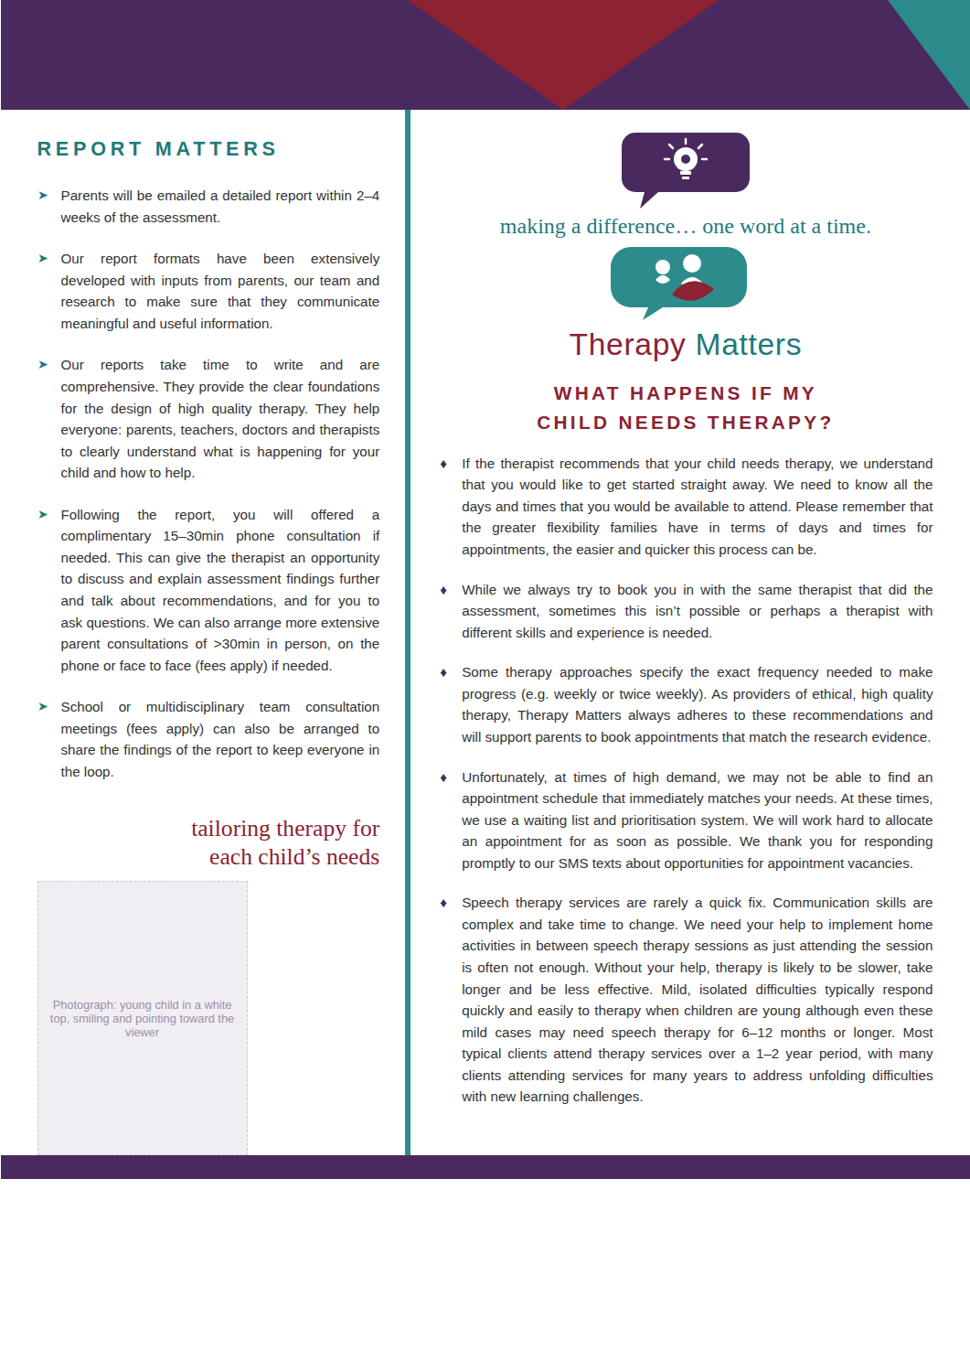REPORT MATTERS
Parents will be emailed a detailed report within 2–4 weeks of the assessment.
Our report formats have been extensively developed with inputs from parents, our team and research to make sure that they communicate meaningful and useful information.
Our reports take time to write and are comprehensive. They provide the clear foundations for the design of high quality therapy. They help everyone: parents, teachers, doctors and therapists to clearly understand what is happening for your child and how to help.
Following the report, you will offered a complimentary 15–30min phone consultation if needed. This can give the therapist an opportunity to discuss and explain assessment findings further and talk about recommendations, and for you to ask questions. We can also arrange more extensive parent consultations of >30min in person, on the phone or face to face (fees apply) if needed.
School or multidisciplinary team consultation meetings (fees apply) can also be arranged to share the findings of the report to keep everyone in the loop.
tailoring therapy for
each child’s needs
Photograph: young child in a white top, smiling and pointing toward the viewer
making a difference… one word at a time.
Therapy Matters
WHAT HAPPENS IF MY
CHILD NEEDS THERAPY?
If the therapist recommends that your child needs therapy, we understand that you would like to get started straight away. We need to know all the days and times that you would be available to attend. Please remember that the greater flexibility families have in terms of days and times for appointments, the easier and quicker this process can be.
While we always try to book you in with the same therapist that did the assessment, sometimes this isn’t possible or perhaps a therapist with different skills and experience is needed.
Some therapy approaches specify the exact frequency needed to make progress (e.g. weekly or twice weekly). As providers of ethical, high quality therapy, Therapy Matters always adheres to these recommendations and will support parents to book appointments that match the research evidence.
Unfortunately, at times of high demand, we may not be able to find an appointment schedule that immediately matches your needs. At these times, we use a waiting list and prioritisation system. We will work hard to allocate an appointment for as soon as possible. We thank you for responding promptly to our SMS texts about opportunities for appointment vacancies.
Speech therapy services are rarely a quick fix. Communication skills are complex and take time to change. We need your help to implement home activities in between speech therapy sessions as just attending the session is often not enough. Without your help, therapy is likely to be slower, take longer and be less effective. Mild, isolated difficulties typically respond quickly and easily to therapy when children are young although even these mild cases may need speech therapy for 6–12 months or longer. Most typical clients attend therapy services over a 1–2 year period, with many clients attending services for many years to address unfolding difficulties with new learning challenges.